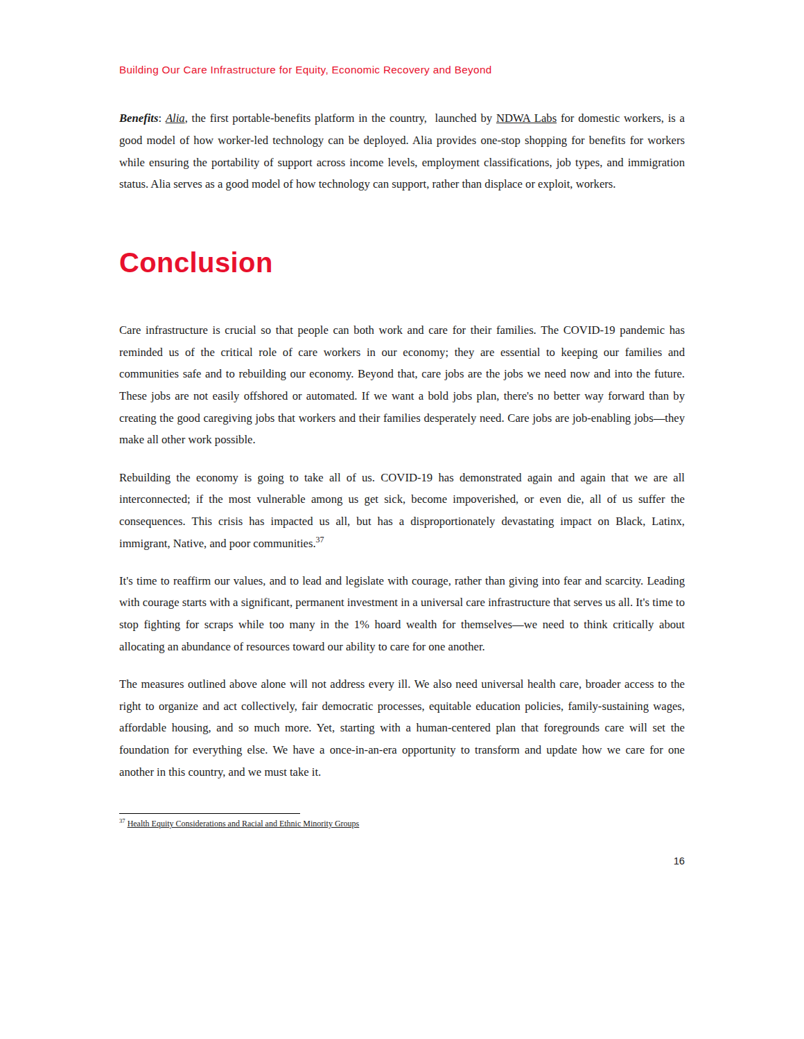Building Our Care Infrastructure for Equity, Economic Recovery and Beyond
Benefits: Alia, the first portable-benefits platform in the country, launched by NDWA Labs for domestic workers, is a good model of how worker-led technology can be deployed. Alia provides one-stop shopping for benefits for workers while ensuring the portability of support across income levels, employment classifications, job types, and immigration status. Alia serves as a good model of how technology can support, rather than displace or exploit, workers.
Conclusion
Care infrastructure is crucial so that people can both work and care for their families. The COVID-19 pandemic has reminded us of the critical role of care workers in our economy; they are essential to keeping our families and communities safe and to rebuilding our economy. Beyond that, care jobs are the jobs we need now and into the future. These jobs are not easily offshored or automated. If we want a bold jobs plan, there's no better way forward than by creating the good caregiving jobs that workers and their families desperately need. Care jobs are job-enabling jobs—they make all other work possible.
Rebuilding the economy is going to take all of us. COVID-19 has demonstrated again and again that we are all interconnected; if the most vulnerable among us get sick, become impoverished, or even die, all of us suffer the consequences. This crisis has impacted us all, but has a disproportionately devastating impact on Black, Latinx, immigrant, Native, and poor communities.37
It's time to reaffirm our values, and to lead and legislate with courage, rather than giving into fear and scarcity. Leading with courage starts with a significant, permanent investment in a universal care infrastructure that serves us all. It's time to stop fighting for scraps while too many in the 1% hoard wealth for themselves—we need to think critically about allocating an abundance of resources toward our ability to care for one another.
The measures outlined above alone will not address every ill. We also need universal health care, broader access to the right to organize and act collectively, fair democratic processes, equitable education policies, family-sustaining wages, affordable housing, and so much more. Yet, starting with a human-centered plan that foregrounds care will set the foundation for everything else. We have a once-in-an-era opportunity to transform and update how we care for one another in this country, and we must take it.
37 Health Equity Considerations and Racial and Ethnic Minority Groups
16